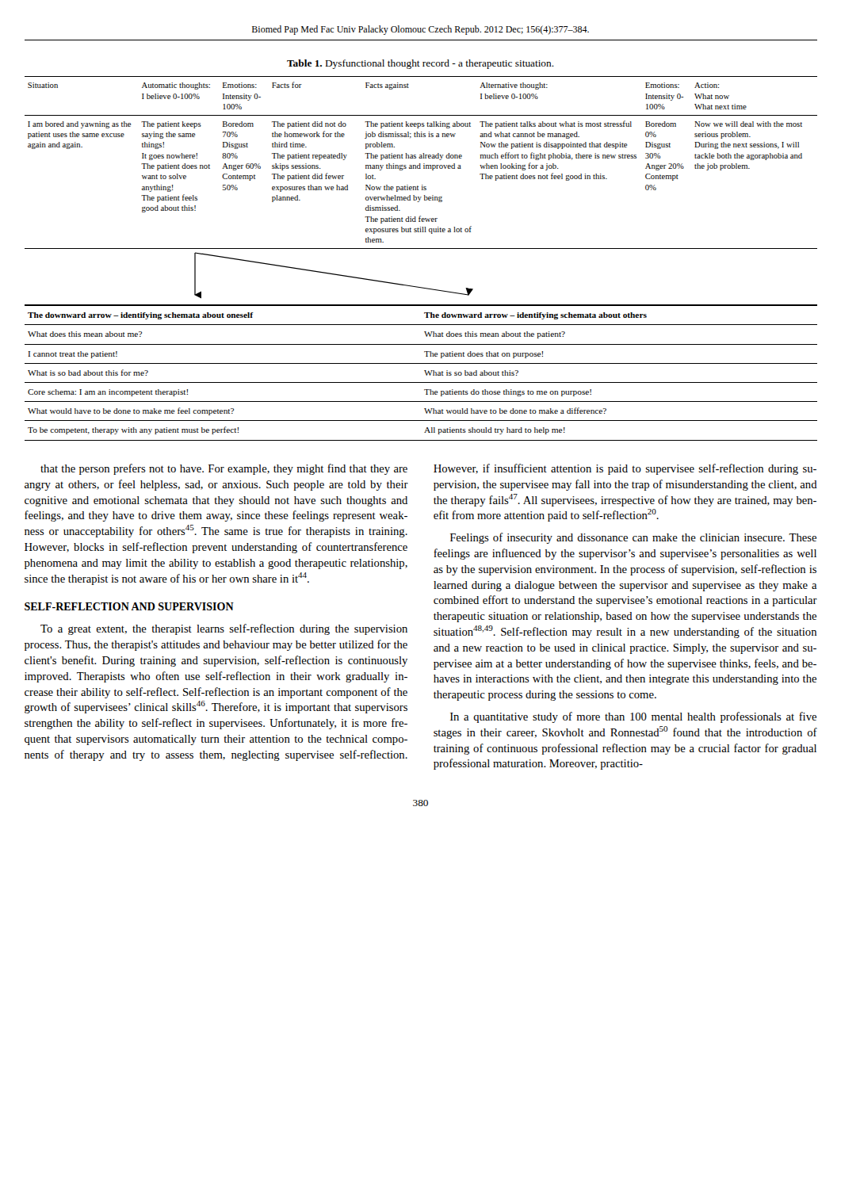Biomed Pap Med Fac Univ Palacky Olomouc Czech Repub. 2012 Dec; 156(4):377–384.
Table 1. Dysfunctional thought record - a therapeutic situation.
| Situation | Automatic thoughts: I believe 0-100% | Emotions: Intensity 0-100% | Facts for | Facts against | Alternative thought: I believe 0-100% | Emotions: Intensity 0-100% | Action: What now What next time |
| --- | --- | --- | --- | --- | --- | --- | --- |
| I am bored and yawning as the patient uses the same excuse again and again. | The patient keeps saying the same things! It goes nowhere! The patient does not want to solve anything! The patient feels good about this! | Boredom 70% Disgust 80% Anger 60% Contempt 50% | The patient did not do the homework for the third time. The patient repeatedly skips sessions. The patient did fewer exposures than we had planned. | The patient keeps talking about job dismissal; this is a new problem. The patient has already done many things and improved a lot. Now the patient is overwhelmed by being dismissed. The patient did fewer exposures but still quite a lot of them. | The patient talks about what is most stressful and what cannot be managed. Now the patient is disappointed that despite much effort to fight phobia, there is new stress when looking for a job. The patient does not feel good in this. | Boredom 0% Disgust 30% Anger 20% Contempt 0% | Now we will deal with the most serious problem. During the next sessions, I will tackle both the agoraphobia and the job problem. |
| The downward arrow – identifying schemata about oneself | The downward arrow – identifying schemata about others |
| What does this mean about me? | What does this mean about the patient? |
| I cannot treat the patient! | The patient does that on purpose! |
| What is so bad about this for me? | What is so bad about this? |
| Core schema: I am an incompetent therapist! | The patients do those things to me on purpose! |
| What would have to be done to make me feel competent? | What would have to be done to make a difference? |
| To be competent, therapy with any patient must be perfect! | All patients should try hard to help me! |
that the person prefers not to have. For example, they might find that they are angry at others, or feel helpless, sad, or anxious. Such people are told by their cognitive and emotional schemata that they should not have such thoughts and feelings, and they have to drive them away, since these feelings represent weakness or unacceptability for others45. The same is true for therapists in training. However, blocks in self-reflection prevent understanding of countertransference phenomena and may limit the ability to establish a good therapeutic relationship, since the therapist is not aware of his or her own share in it44.
SELF-REFLECTION AND SUPERVISION
To a great extent, the therapist learns self-reflection during the supervision process. Thus, the therapist's attitudes and behaviour may be better utilized for the client's benefit. During training and supervision, self-reflection is continuously improved. Therapists who often use self-reflection in their work gradually increase their ability to self-reflect. Self-reflection is an important component of the growth of supervisees’ clinical skills46. Therefore, it is important that supervisors strengthen the ability to self-reflect in supervisees. Unfortunately, it is more frequent that supervisors automatically turn their attention to the technical components of therapy and try to assess them, neglecting supervisee self-reflection. However, if insufficient attention is paid to supervisee self-reflection during supervision, the supervisee may fall into the trap of misunderstanding the client, and the therapy fails47. All supervisees, irrespective of how they are trained, may benefit from more attention paid to self-reflection20.
Feelings of insecurity and dissonance can make the clinician insecure. These feelings are influenced by the supervisor’s and supervisee’s personalities as well as by the supervision environment. In the process of supervision, self-reflection is learned during a dialogue between the supervisor and supervisee as they make a combined effort to understand the supervisee’s emotional reactions in a particular therapeutic situation or relationship, based on how the supervisee understands the situation48,49. Self-reflection may result in a new understanding of the situation and a new reaction to be used in clinical practice. Simply, the supervisor and supervisee aim at a better understanding of how the supervisee thinks, feels, and behaves in interactions with the client, and then integrate this understanding into the therapeutic process during the sessions to come.
In a quantitative study of more than 100 mental health professionals at five stages in their career, Skovholt and Ronnestad50 found that the introduction of training of continuous professional reflection may be a crucial factor for gradual professional maturation. Moreover, practitio-
380